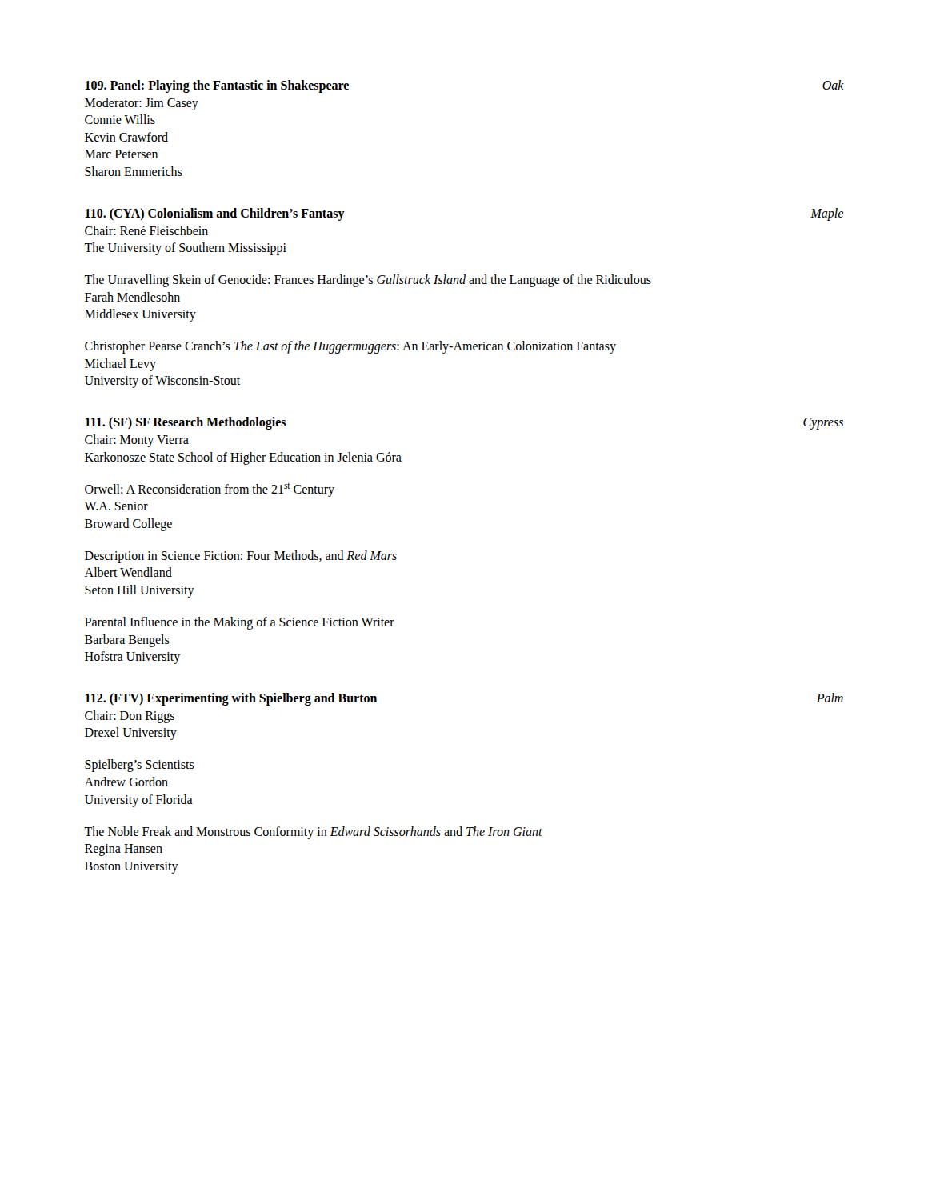109. Panel: Playing the Fantastic in Shakespeare Oak
Moderator: Jim Casey
Connie Willis
Kevin Crawford
Marc Petersen
Sharon Emmerichs
110. (CYA) Colonialism and Children’s Fantasy Maple
Chair: René Fleischbein
The University of Southern Mississippi
The Unravelling Skein of Genocide: Frances Hardinge’s Gullstruck Island and the Language of the Ridiculous
Farah Mendlesohn
Middlesex University
Christopher Pearse Cranch’s The Last of the Huggermuggers: An Early-American Colonization Fantasy
Michael Levy
University of Wisconsin-Stout
111. (SF) SF Research Methodologies Cypress
Chair: Monty Vierra
Karkonosze State School of Higher Education in Jelenia Góra
Orwell: A Reconsideration from the 21st Century
W.A. Senior
Broward College
Description in Science Fiction: Four Methods, and Red Mars
Albert Wendland
Seton Hill University
Parental Influence in the Making of a Science Fiction Writer
Barbara Bengels
Hofstra University
112. (FTV) Experimenting with Spielberg and Burton Palm
Chair: Don Riggs
Drexel University
Spielberg’s Scientists
Andrew Gordon
University of Florida
The Noble Freak and Monstrous Conformity in Edward Scissorhands and The Iron Giant
Regina Hansen
Boston University